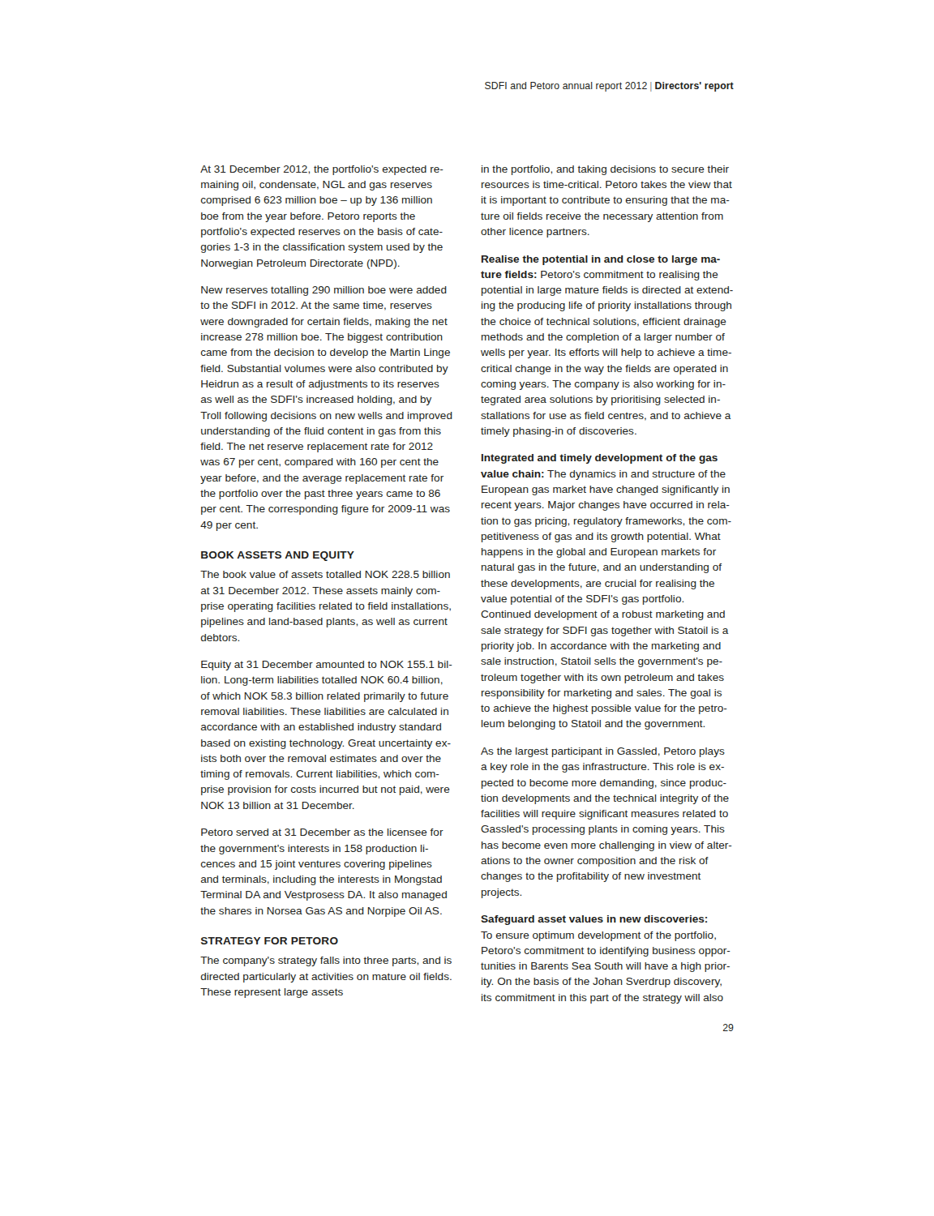SDFI and Petoro annual report 2012|Directors' report
At 31 December 2012, the portfolio's expected remaining oil, condensate, NGL and gas reserves comprised 6 623 million boe – up by 136 million boe from the year before. Petoro reports the portfolio's expected reserves on the basis of categories 1-3 in the classification system used by the Norwegian Petroleum Directorate (NPD).
New reserves totalling 290 million boe were added to the SDFI in 2012. At the same time, reserves were downgraded for certain fields, making the net increase 278 million boe. The biggest contribution came from the decision to develop the Martin Linge field. Substantial volumes were also contributed by Heidrun as a result of adjustments to its reserves as well as the SDFI's increased holding, and by Troll following decisions on new wells and improved understanding of the fluid content in gas from this field. The net reserve replacement rate for 2012 was 67 per cent, compared with 160 per cent the year before, and the average replacement rate for the portfolio over the past three years came to 86 per cent. The corresponding figure for 2009-11 was 49 per cent.
Book assets and equity
The book value of assets totalled NOK 228.5 billion at 31 December 2012. These assets mainly comprise operating facilities related to field installations, pipelines and land-based plants, as well as current debtors.
Equity at 31 December amounted to NOK 155.1 billion. Long-term liabilities totalled NOK 60.4 billion, of which NOK 58.3 billion related primarily to future removal liabilities. These liabilities are calculated in accordance with an established industry standard based on existing technology. Great uncertainty exists both over the removal estimates and over the timing of removals. Current liabilities, which comprise provision for costs incurred but not paid, were NOK 13 billion at 31 December.
Petoro served at 31 December as the licensee for the government's interests in 158 production licences and 15 joint ventures covering pipelines and terminals, including the interests in Mongstad Terminal DA and Vestprosess DA. It also managed the shares in Norsea Gas AS and Norpipe Oil AS.
Strategy for Petoro
The company's strategy falls into three parts, and is directed particularly at activities on mature oil fields. These represent large assets
in the portfolio, and taking decisions to secure their resources is time-critical. Petoro takes the view that it is important to contribute to ensuring that the mature oil fields receive the necessary attention from other licence partners.
Realise the potential in and close to large mature fields: Petoro's commitment to realising the potential in large mature fields is directed at extending the producing life of priority installations through the choice of technical solutions, efficient drainage methods and the completion of a larger number of wells per year. Its efforts will help to achieve a time-critical change in the way the fields are operated in coming years. The company is also working for integrated area solutions by prioritising selected installations for use as field centres, and to achieve a timely phasing-in of discoveries.
Integrated and timely development of the gas value chain: The dynamics in and structure of the European gas market have changed significantly in recent years. Major changes have occurred in relation to gas pricing, regulatory frameworks, the competitiveness of gas and its growth potential. What happens in the global and European markets for natural gas in the future, and an understanding of these developments, are crucial for realising the value potential of the SDFI's gas portfolio. Continued development of a robust marketing and sale strategy for SDFI gas together with Statoil is a priority job. In accordance with the marketing and sale instruction, Statoil sells the government's petroleum together with its own petroleum and takes responsibility for marketing and sales. The goal is to achieve the highest possible value for the petroleum belonging to Statoil and the government.
As the largest participant in Gassled, Petoro plays a key role in the gas infrastructure. This role is expected to become more demanding, since production developments and the technical integrity of the facilities will require significant measures related to Gassled's processing plants in coming years. This has become even more challenging in view of alterations to the owner composition and the risk of changes to the profitability of new investment projects.
Safeguard asset values in new discoveries:
To ensure optimum development of the portfolio, Petoro's commitment to identifying business opportunities in Barents Sea South will have a high priority. On the basis of the Johan Sverdrup discovery, its commitment in this part of the strategy will also
29